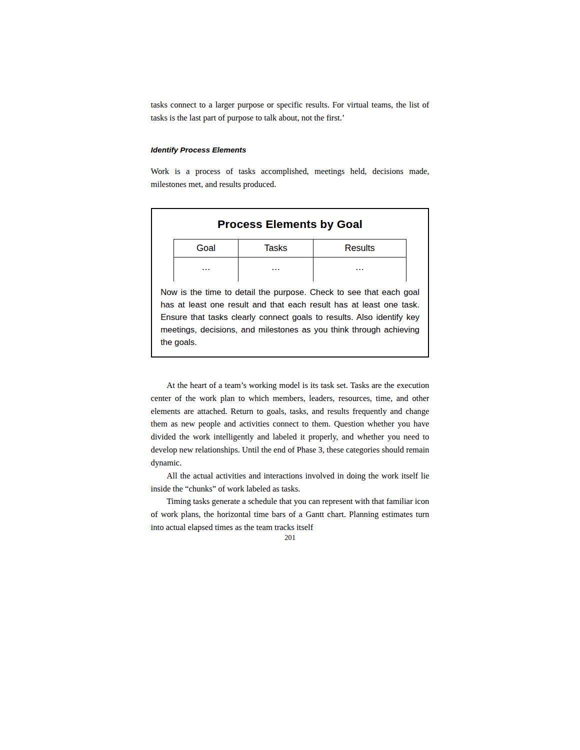tasks connect to a larger purpose or specific results. For virtual teams, the list of tasks is the last part of purpose to talk about, not the first.’
Identify Process Elements
Work is a process of tasks accomplished, meetings held, decisions made, milestones met, and results produced.
Process Elements by Goal
| Goal | Tasks | Results |
| --- | --- | --- |
| … | … | … |
Now is the time to detail the purpose. Check to see that each goal has at least one result and that each result has at least one task. Ensure that tasks clearly connect goals to results. Also identify key meetings, decisions, and milestones as you think through achieving the goals.
At the heart of a team’s working model is its task set. Tasks are the execution center of the work plan to which members, leaders, resources, time, and other elements are attached. Return to goals, tasks, and results frequently and change them as new people and activities connect to them. Question whether you have divided the work intelligently and labeled it properly, and whether you need to develop new relationships. Until the end of Phase 3, these categories should remain dynamic.
All the actual activities and interactions involved in doing the work itself lie inside the “chunks” of work labeled as tasks.
Timing tasks generate a schedule that you can represent with that familiar icon of work plans, the horizontal time bars of a Gantt chart. Planning estimates turn into actual elapsed times as the team tracks itself
201